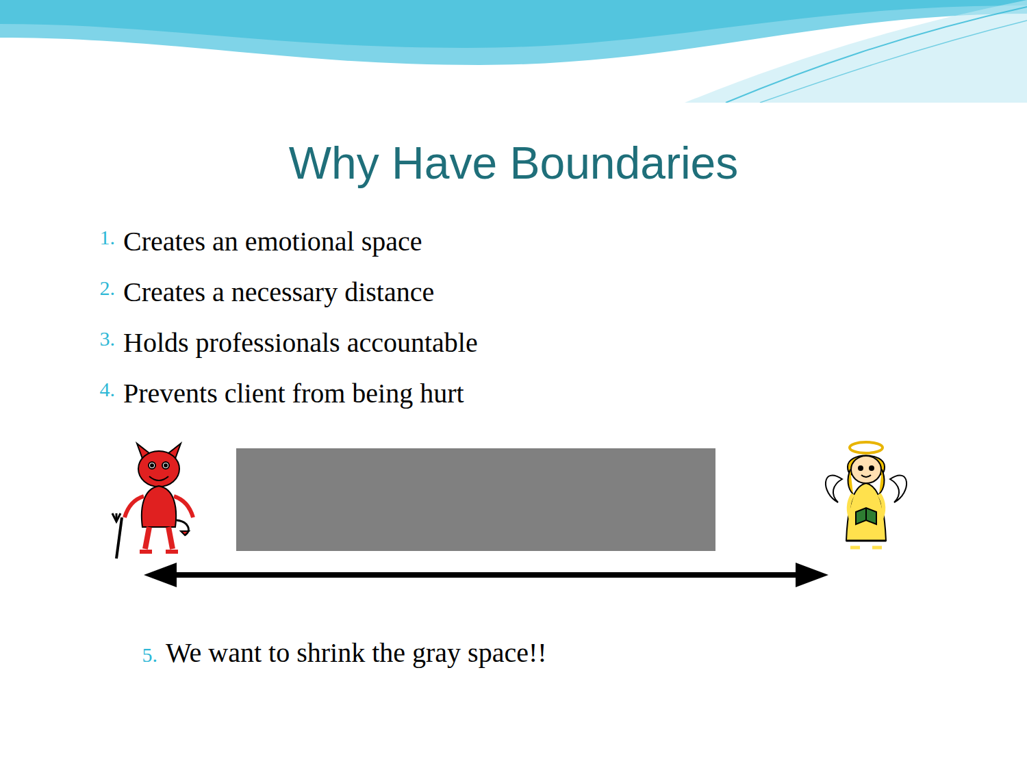Why Have Boundaries
1. Creates an emotional space
2. Creates a necessary distance
3. Holds professionals accountable
4. Prevents client from being hurt
5. We want to shrink the gray space!!